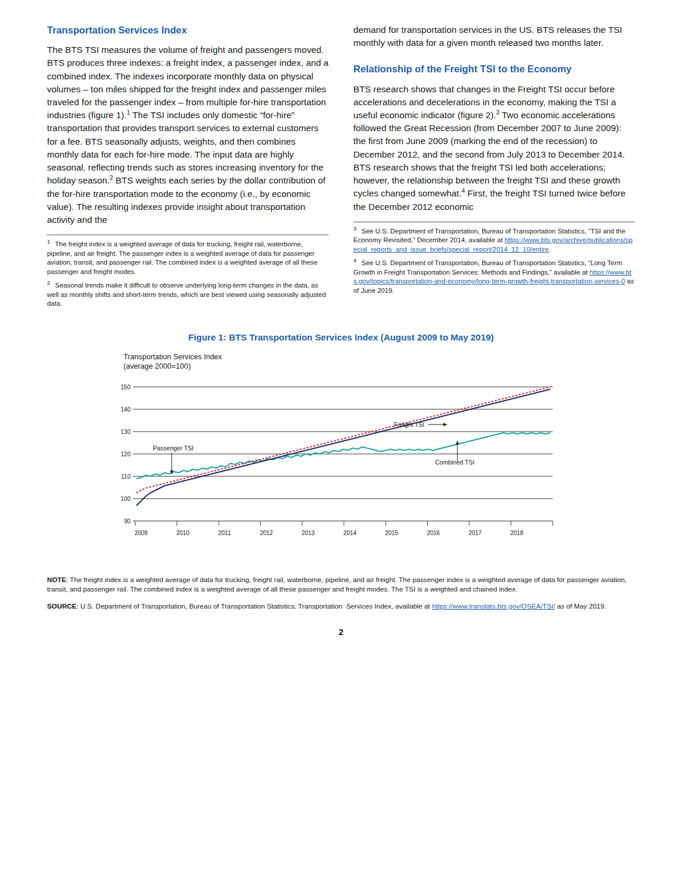Transportation Services Index
The BTS TSI measures the volume of freight and passengers moved. BTS produces three indexes: a freight index, a passenger index, and a combined index. The indexes incorporate monthly data on physical volumes – ton miles shipped for the freight index and passenger miles traveled for the passenger index – from multiple for-hire transportation industries (figure 1).1 The TSI includes only domestic “for-hire” transportation that provides transport services to external customers for a fee. BTS seasonally adjusts, weights, and then combines monthly data for each for-hire mode. The input data are highly seasonal, reflecting trends such as stores increasing inventory for the holiday season.2 BTS weights each series by the dollar contribution of the for-hire transportation mode to the economy (i.e., by economic value). The resulting indexes provide insight about transportation activity and the
1 The freight index is a weighted average of data for trucking, freight rail, waterborne, pipeline, and air freight. The passenger index is a weighted average of data for passenger aviation, transit, and passenger rail. The combined index is a weighted average of all these passenger and freight modes.
2 Seasonal trends make it difficult to observe underlying long-term changes in the data, as well as monthly shifts and short-term trends, which are best viewed using seasonally adjusted data.
demand for transportation services in the US. BTS releases the TSI monthly with data for a given month released two months later.
Relationship of the Freight TSI to the Economy
BTS research shows that changes in the Freight TSI occur before accelerations and decelerations in the economy, making the TSI a useful economic indicator (figure 2).3 Two economic accelerations followed the Great Recession (from December 2007 to June 2009): the first from June 2009 (marking the end of the recession) to December 2012, and the second from July 2013 to December 2014. BTS research shows that the freight TSI led both accelerations; however, the relationship between the freight TSI and these growth cycles changed somewhat.4 First, the freight TSI turned twice before the December 2012 economic
3 See U.S. Department of Transportation, Bureau of Transportation Statistics, “TSI and the Economy Revisited,” December 2014, available at https://www.bts.gov/archive/publications/special_reports_and_issue_briefs/special_report/2014_12_10/entire.
4 See U.S. Department of Transportation, Bureau of Transportation Statistics, “Long Term Growth in Freight Transportation Services: Methods and Findings,” available at https://www.bts.gov/topics/transportation-and-economy/long-term-growth-freight-transportation-services-0 as of June 2019.
Figure 1: BTS Transportation Services Index (August 2009 to May 2019)
Transportation Services Index
(average 2000=100)
150 140 130 120 110 100 90 2009 2010 2011 2012 2013 2014 2015 2016 2017 2018 Freight TSI Passenger TSI Combined TSI
NOTE: The freight index is a weighted average of data for trucking, freight rail, waterborne, pipeline, and air freight. The passenger index is a weighted average of data for passenger aviation, transit, and passenger rail. The combined index is a weighted average of all these passenger and freight modes. The TSI is a weighted and chained index.
SOURCE: U.S. Department of Transportation, Bureau of Transportation Statistics, Transportation Services Index, available at https://www.transtats.bts.gov/OSEA/TSI/ as of May 2019.
2